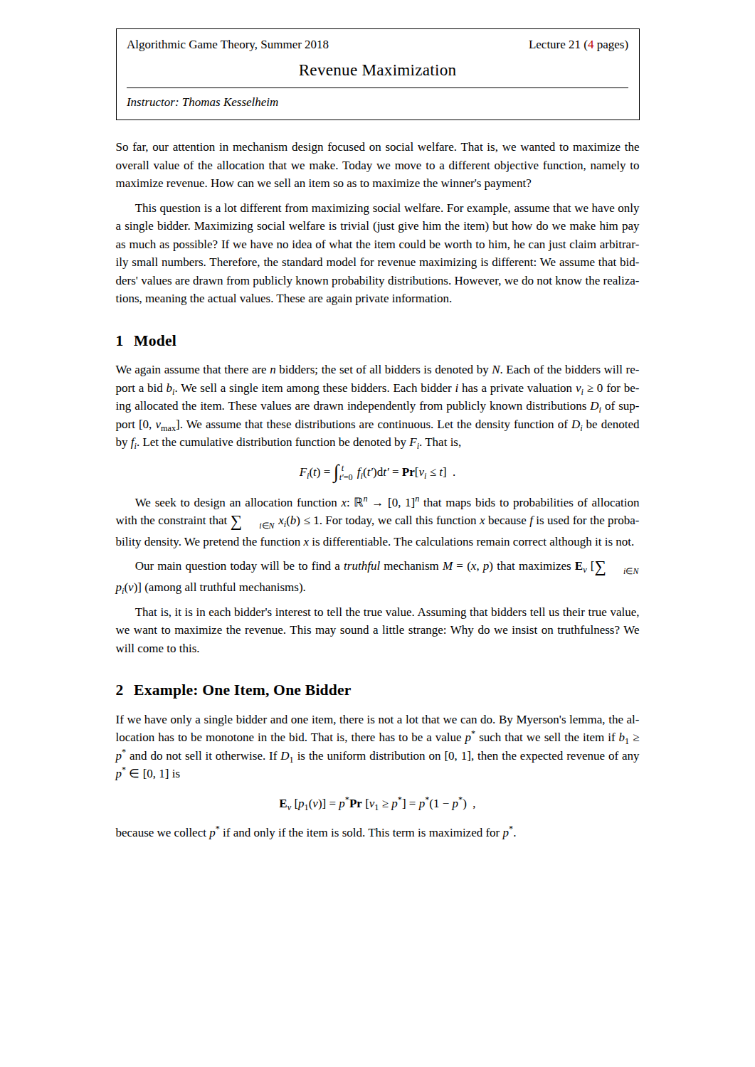Algorithmic Game Theory, Summer 2018 Lecture 21 (4 pages)
Revenue Maximization
Instructor: Thomas Kesselheim
So far, our attention in mechanism design focused on social welfare. That is, we wanted to maximize the overall value of the allocation that we make. Today we move to a different objective function, namely to maximize revenue. How can we sell an item so as to maximize the winner's payment?
This question is a lot different from maximizing social welfare. For example, assume that we have only a single bidder. Maximizing social welfare is trivial (just give him the item) but how do we make him pay as much as possible? If we have no idea of what the item could be worth to him, he can just claim arbitrarily small numbers. Therefore, the standard model for revenue maximizing is different: We assume that bidders' values are drawn from publicly known probability distributions. However, we do not know the realizations, meaning the actual values. These are again private information.
1 Model
We again assume that there are n bidders; the set of all bidders is denoted by N. Each of the bidders will report a bid bi. We sell a single item among these bidders. Each bidder i has a private valuation vi ≥ 0 for being allocated the item. These values are drawn independently from publicly known distributions Di of support [0, vmax]. We assume that these distributions are continuous. Let the density function of Di be denoted by fi. Let the cumulative distribution function be denoted by Fi. That is,
Fi(t) = ∫ tt′=0 fi(t′)dt′ = Pr[vi ≤ t] .
We seek to design an allocation function x: ℝn → [0, 1]n that maps bids to probabilities of allocation with the constraint that ∑i∈N xi(b) ≤ 1. For today, we call this function x because f is used for the probability density. We pretend the function x is differentiable. The calculations remain correct although it is not.
Our main question today will be to find a truthful mechanism M = (x, p) that maximizes Ev [∑i∈N pi(v)] (among all truthful mechanisms).
That is, it is in each bidder's interest to tell the true value. Assuming that bidders tell us their true value, we want to maximize the revenue. This may sound a little strange: Why do we insist on truthfulness? We will come to this.
2 Example: One Item, One Bidder
If we have only a single bidder and one item, there is not a lot that we can do. By Myerson's lemma, the allocation has to be monotone in the bid. That is, there has to be a value p* such that we sell the item if b1 ≥ p* and do not sell it otherwise. If D1 is the uniform distribution on [0, 1], then the expected revenue of any p* ∈ [0, 1] is
Ev [p1(v)] = p*Pr [v1 ≥ p*] = p*(1 − p*) ,
because we collect p* if and only if the item is sold. This term is maximized for p*.